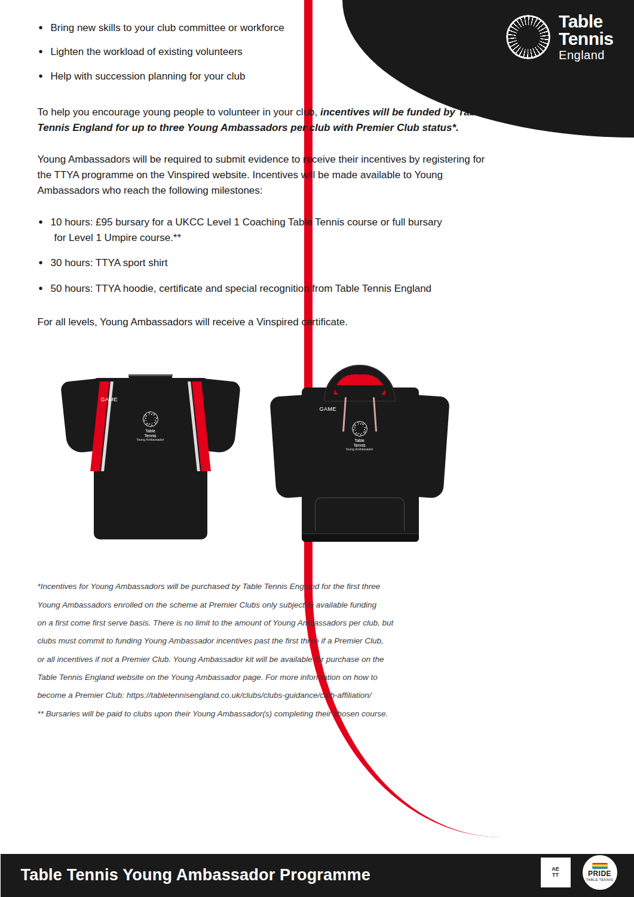Table
TennisEngland
Bring new skills to your club committee or workforce
Lighten the workload of existing volunteers
Help with succession planning for your club
To help you encourage young people to volunteer in your club, incentives will be funded by Table Tennis England for up to three Young Ambassadors per club with Premier Club status*.
Young Ambassadors will be required to submit evidence to receive their incentives by registering for the TTYA programme on the Vinspired website. Incentives will be made available to Young Ambassadors who reach the following milestones:
10 hours: £95 bursary for a UKCC Level 1 Coaching Table Tennis course or full bursaryfor Level 1 Umpire course.**
30 hours: TTYA sport shirt
50 hours: TTYA hoodie, certificate and special recognition from Table Tennis England
For all levels, Young Ambassadors will receive a Vinspired certificate.
GAME
Table
Tennis
Young Ambassador
GAME
Table
Tennis
Young Ambassador
*Incentives for Young Ambassadors will be purchased by Table Tennis England for the first three
Young Ambassadors enrolled on the scheme at Premier Clubs only subject to available funding
on a first come first serve basis. There is no limit to the amount of Young Ambassadors per club, but
clubs must commit to funding Young Ambassador incentives past the first three if a Premier Club,
or all incentives if not a Premier Club. Young Ambassador kit will be available for purchase on the
Table Tennis England website on the Young Ambassador page. For more information on how to
become a Premier Club: https://tabletennisengland.co.uk/clubs/clubs-guidance/club-affiliation/
** Bursaries will be paid to clubs upon their Young Ambassador(s) completing their chosen course.
Table Tennis Young Ambassador Programme
AE TT
PRIDE
TABLE TENNIS